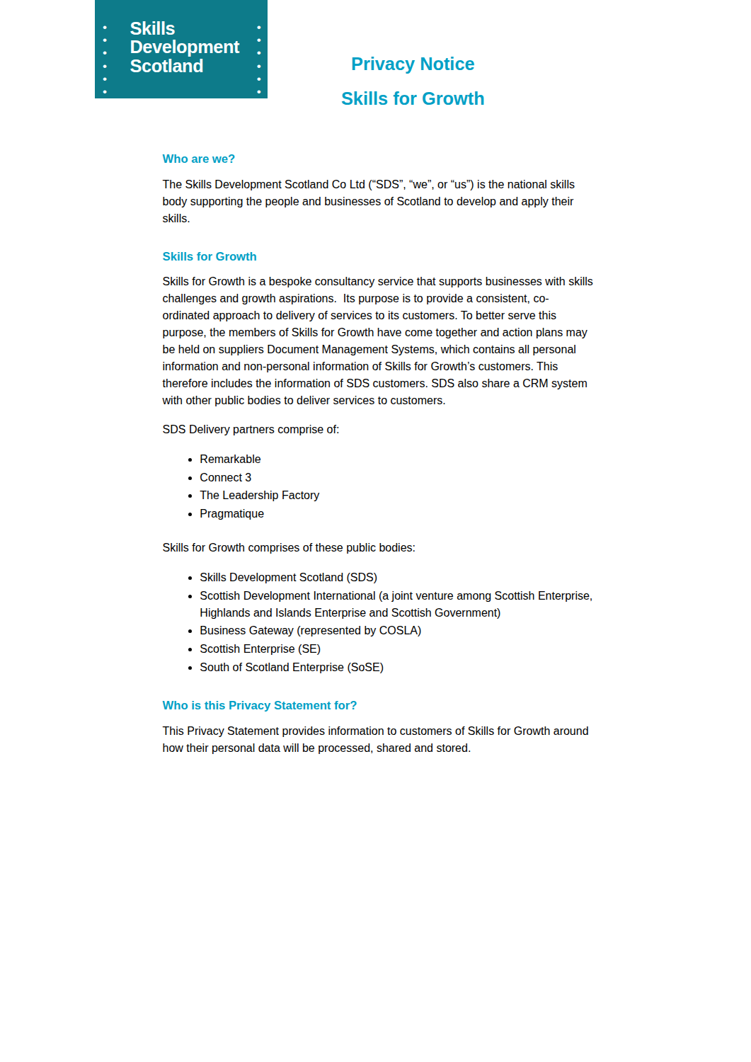•
•
•
•
•
•
•
•
•
•
•
•
Skills
Development
Scotland
Privacy Notice
Skills for Growth
Who are we?
The Skills Development Scotland Co Ltd (“SDS”, “we”, or “us”) is the national skills body supporting the people and businesses of Scotland to develop and apply their skills.
Skills for Growth
Skills for Growth is a bespoke consultancy service that supports businesses with skills challenges and growth aspirations. Its purpose is to provide a consistent, co-ordinated approach to delivery of services to its customers. To better serve this purpose, the members of Skills for Growth have come together and action plans may be held on suppliers Document Management Systems, which contains all personal information and non-personal information of Skills for Growth’s customers. This therefore includes the information of SDS customers. SDS also share a CRM system with other public bodies to deliver services to customers.
SDS Delivery partners comprise of:
Remarkable
Connect 3
The Leadership Factory
Pragmatique
Skills for Growth comprises of these public bodies:
Skills Development Scotland (SDS)
Scottish Development International (a joint venture among Scottish Enterprise, Highlands and Islands Enterprise and Scottish Government)
Business Gateway (represented by COSLA)
Scottish Enterprise (SE)
South of Scotland Enterprise (SoSE)
Who is this Privacy Statement for?
This Privacy Statement provides information to customers of Skills for Growth around how their personal data will be processed, shared and stored.